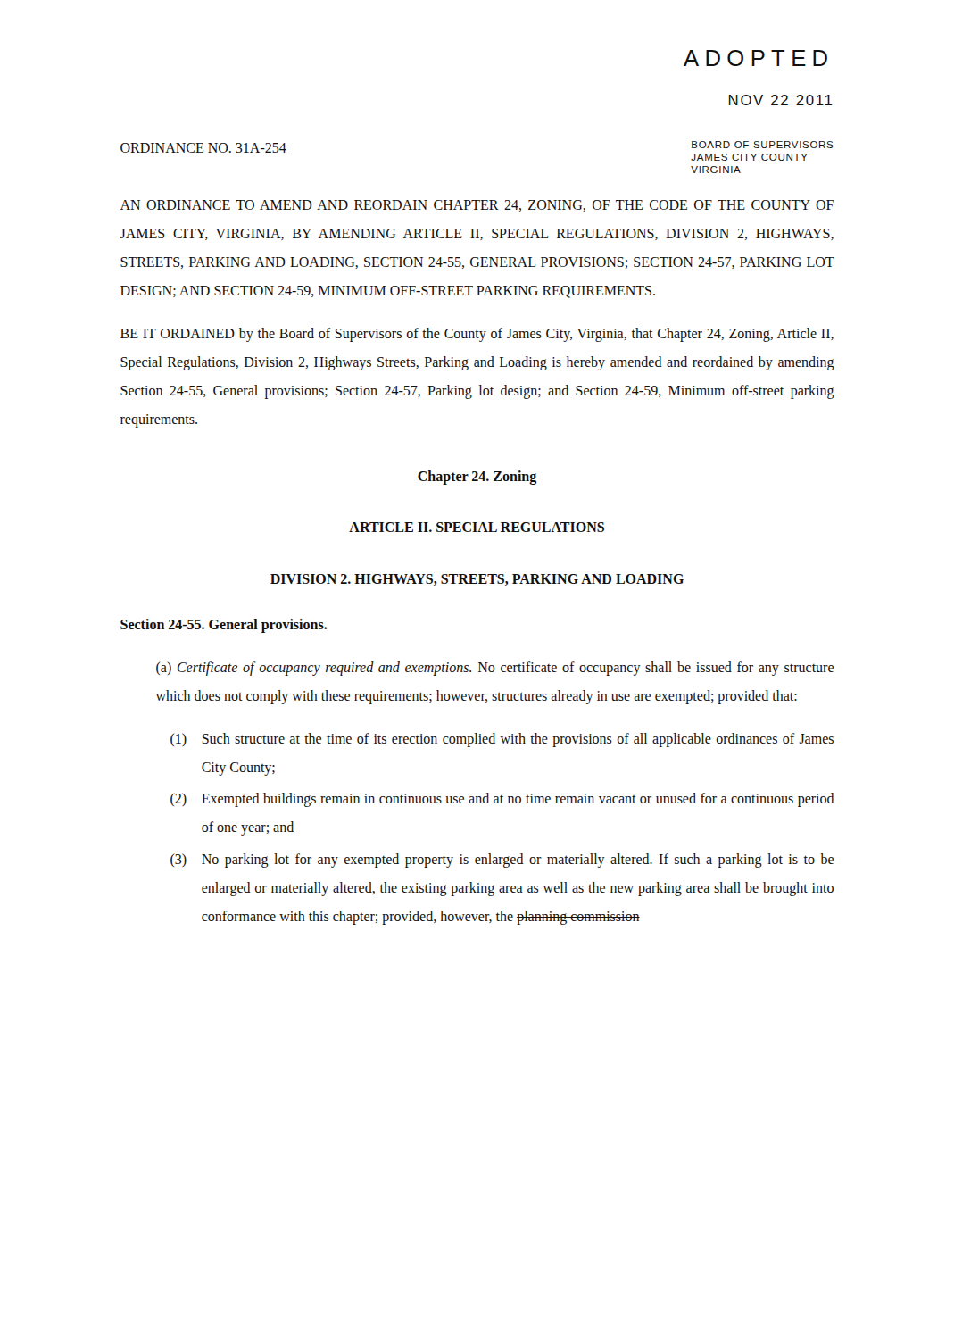ADOPTED
NOV 22 2011
ORDINANCE NO. 31A-254
BOARD OF SUPERVISORS
JAMES CITY COUNTY
VIRGINIA
AN ORDINANCE TO AMEND AND REORDAIN CHAPTER 24, ZONING, OF THE CODE OF THE COUNTY OF JAMES CITY, VIRGINIA, BY AMENDING ARTICLE II, SPECIAL REGULATIONS, DIVISION 2, HIGHWAYS, STREETS, PARKING AND LOADING, SECTION 24-55, GENERAL PROVISIONS; SECTION 24-57, PARKING LOT DESIGN; AND SECTION 24-59, MINIMUM OFF-STREET PARKING REQUIREMENTS.
BE IT ORDAINED by the Board of Supervisors of the County of James City, Virginia, that Chapter 24, Zoning, Article II, Special Regulations, Division 2, Highways Streets, Parking and Loading is hereby amended and reordained by amending Section 24-55, General provisions; Section 24-57, Parking lot design; and Section 24-59, Minimum off-street parking requirements.
Chapter 24. Zoning
ARTICLE II. SPECIAL REGULATIONS
DIVISION 2. HIGHWAYS, STREETS, PARKING AND LOADING
Section 24-55. General provisions.
(a) Certificate of occupancy required and exemptions. No certificate of occupancy shall be issued for any structure which does not comply with these requirements; however, structures already in use are exempted; provided that:
Such structure at the time of its erection complied with the provisions of all applicable ordinances of James City County;
Exempted buildings remain in continuous use and at no time remain vacant or unused for a continuous period of one year; and
No parking lot for any exempted property is enlarged or materially altered. If such a parking lot is to be enlarged or materially altered, the existing parking area as well as the new parking area shall be brought into conformance with this chapter; provided, however, the planning commission